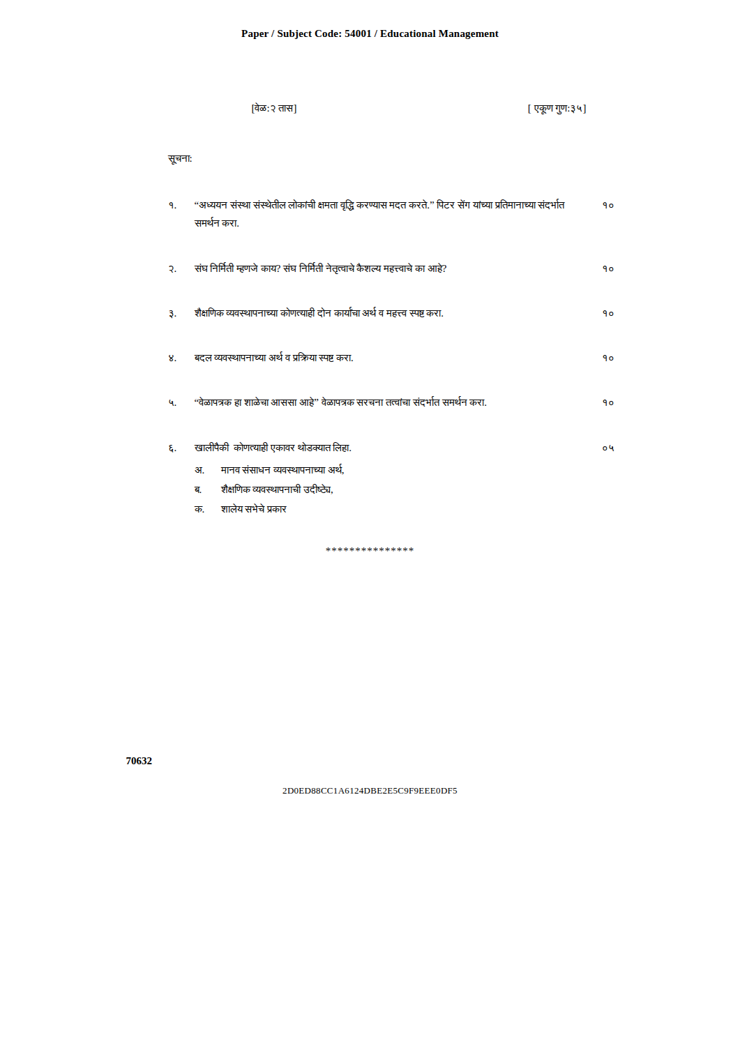Paper / Subject Code: 54001 / Educational Management
[वेळ:२ तास] [ एकूण गुण:३५]
सूचना:
“अध्ययन संस्था संस्थेतील लोकांची क्षमता वृद्धि करण्यास मदत करते.” पिटर सेंग यांच्या प्रतिमानाच्या संदर्भात समर्थन करा.
१०
संघ निर्मिती म्हणजे काय? संघ निर्मिती नेतृत्वाचे कैशल्य महत्त्वाचे का आहे?
१०
शैक्षणिक व्यवस्थापनाच्या कोणत्याही दोन कार्यांचा अर्थ व महत्त्व स्पष्ट करा.
१०
बदल व्यवस्थापनाच्या अर्थ व प्रक्रिया स्पष्ट करा.
१०
“वेळापत्रक हा शाळेचा आससा आहे” वेळापत्रक सरचना तत्वांचा संदर्भात समर्थन करा.
१०
खालीपैकी कोणत्याही एकावर थोडक्यात लिहा.
०५
अ. मानव संसाधन व्यवस्थापनाच्या अर्थ,
ब. शैक्षणिक व्यवस्थापनाची उदीष्ट्ये,
क. शालेय सभेचे प्रकार
***************
70632
2D0ED88CC1A6124DBE2E5C9F9EEE0DF5